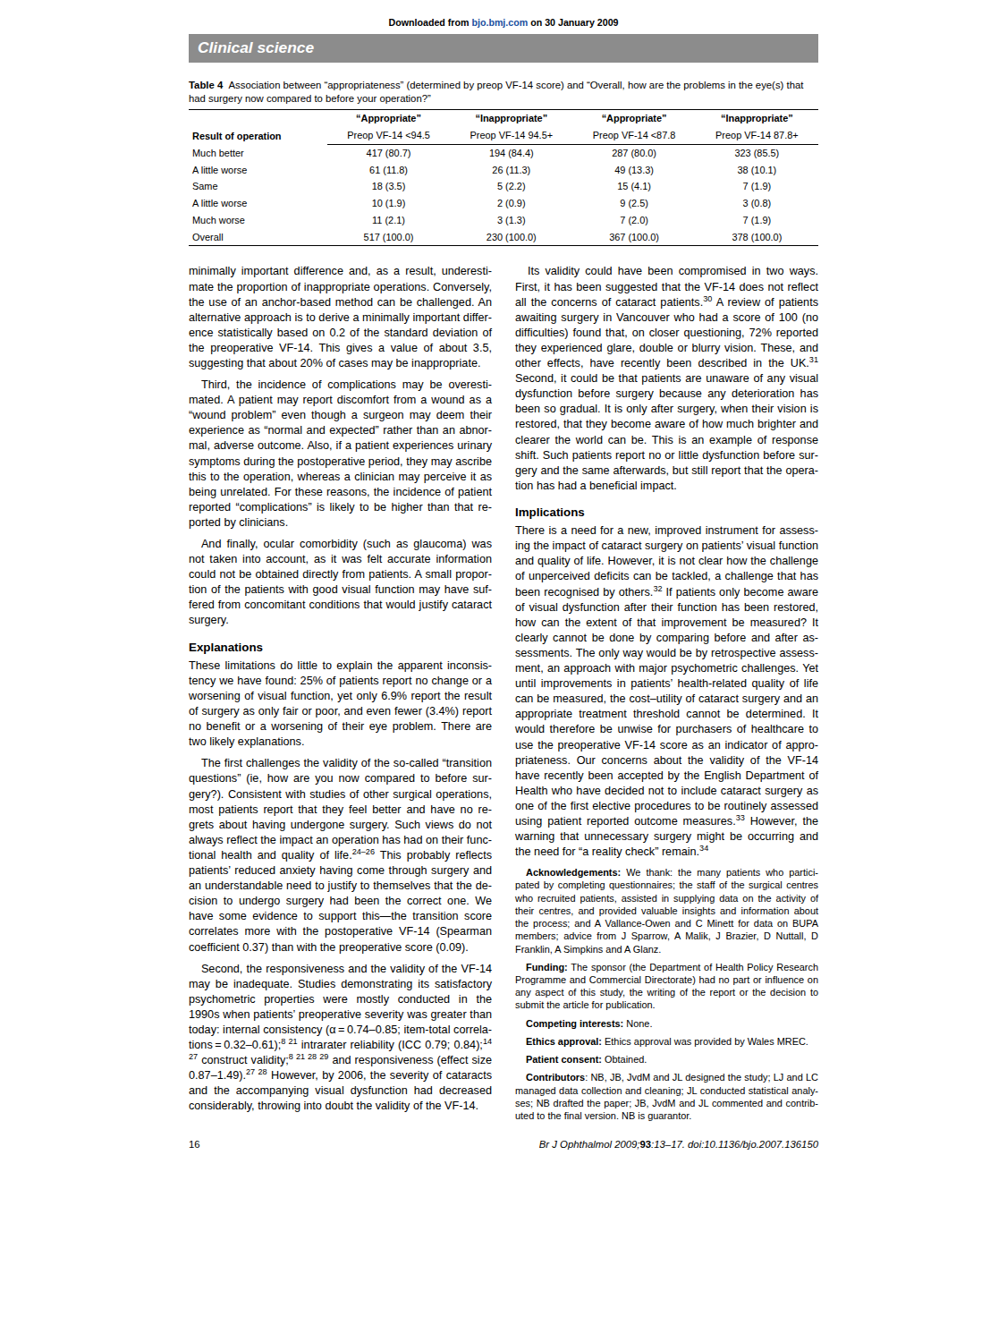Downloaded from bjo.bmj.com on 30 January 2009
Clinical science
Table 4 Association between “appropriateness” (determined by preop VF-14 score) and “Overall, how are the problems in the eye(s) that had surgery now compared to before your operation?”
| Result of operation | “Appropriate” | “Inappropriate” | “Appropriate” | “Inappropriate” |
| --- | --- | --- | --- | --- |
| Preop VF-14 <94.5 | Preop VF-14 94.5+ | Preop VF-14 <87.8 | Preop VF-14 87.8+ |
| Much better | 417 (80.7) | 194 (84.4) | 287 (80.0) | 323 (85.5) |
| A little worse | 61 (11.8) | 26 (11.3) | 49 (13.3) | 38 (10.1) |
| Same | 18 (3.5) | 5 (2.2) | 15 (4.1) | 7 (1.9) |
| A little worse | 10 (1.9) | 2 (0.9) | 9 (2.5) | 3 (0.8) |
| Much worse | 11 (2.1) | 3 (1.3) | 7 (2.0) | 7 (1.9) |
| Overall | 517 (100.0) | 230 (100.0) | 367 (100.0) | 378 (100.0) |
minimally important difference and, as a result, underestimate the proportion of inappropriate operations. Conversely, the use of an anchor-based method can be challenged. An alternative approach is to derive a minimally important difference statistically based on 0.2 of the standard deviation of the preoperative VF-14. This gives a value of about 3.5, suggesting that about 20% of cases may be inappropriate.
Third, the incidence of complications may be overestimated. A patient may report discomfort from a wound as a “wound problem” even though a surgeon may deem their experience as “normal and expected” rather than an abnormal, adverse outcome. Also, if a patient experiences urinary symptoms during the postoperative period, they may ascribe this to the operation, whereas a clinician may perceive it as being unrelated. For these reasons, the incidence of patient reported “complications” is likely to be higher than that reported by clinicians.
And finally, ocular comorbidity (such as glaucoma) was not taken into account, as it was felt accurate information could not be obtained directly from patients. A small proportion of the patients with good visual function may have suffered from concomitant conditions that would justify cataract surgery.
Explanations
These limitations do little to explain the apparent inconsistency we have found: 25% of patients report no change or a worsening of visual function, yet only 6.9% report the result of surgery as only fair or poor, and even fewer (3.4%) report no benefit or a worsening of their eye problem. There are two likely explanations.
The first challenges the validity of the so-called “transition questions” (ie, how are you now compared to before surgery?). Consistent with studies of other surgical operations, most patients report that they feel better and have no regrets about having undergone surgery. Such views do not always reflect the impact an operation has had on their functional health and quality of life.24–26 This probably reflects patients’ reduced anxiety having come through surgery and an understandable need to justify to themselves that the decision to undergo surgery had been the correct one. We have some evidence to support this—the transition score correlates more with the postoperative VF-14 (Spearman coefficient 0.37) than with the preoperative score (0.09).
Second, the responsiveness and the validity of the VF-14 may be inadequate. Studies demonstrating its satisfactory psychometric properties were mostly conducted in the 1990s when patients’ preoperative severity was greater than today: internal consistency (α = 0.74–0.85; item-total correlations = 0.32–0.61);8 21 intrarater reliability (ICC 0.79; 0.84);14 27 construct validity;8 21 28 29 and responsiveness (effect size 0.87–1.49).27 28 However, by 2006, the severity of cataracts and the accompanying visual dysfunction had decreased considerably, throwing into doubt the validity of the VF-14.
Its validity could have been compromised in two ways. First, it has been suggested that the VF-14 does not reflect all the concerns of cataract patients.30 A review of patients awaiting surgery in Vancouver who had a score of 100 (no difficulties) found that, on closer questioning, 72% reported they experienced glare, double or blurry vision. These, and other effects, have recently been described in the UK.31 Second, it could be that patients are unaware of any visual dysfunction before surgery because any deterioration has been so gradual. It is only after surgery, when their vision is restored, that they become aware of how much brighter and clearer the world can be. This is an example of response shift. Such patients report no or little dysfunction before surgery and the same afterwards, but still report that the operation has had a beneficial impact.
Implications
There is a need for a new, improved instrument for assessing the impact of cataract surgery on patients’ visual function and quality of life. However, it is not clear how the challenge of unperceived deficits can be tackled, a challenge that has been recognised by others.32 If patients only become aware of visual dysfunction after their function has been restored, how can the extent of that improvement be measured? It clearly cannot be done by comparing before and after assessments. The only way would be by retrospective assessment, an approach with major psychometric challenges. Yet until improvements in patients’ health-related quality of life can be measured, the cost–utility of cataract surgery and an appropriate treatment threshold cannot be determined. It would therefore be unwise for purchasers of healthcare to use the preoperative VF-14 score as an indicator of appropriateness. Our concerns about the validity of the VF-14 have recently been accepted by the English Department of Health who have decided not to include cataract surgery as one of the first elective procedures to be routinely assessed using patient reported outcome measures.33 However, the warning that unnecessary surgery might be occurring and the need for “a reality check” remain.34
Acknowledgements: We thank: the many patients who participated by completing questionnaires; the staff of the surgical centres who recruited patients, assisted in supplying data on the activity of their centres, and provided valuable insights and information about the process; and A Vallance-Owen and C Minett for data on BUPA members; advice from J Sparrow, A Malik, J Brazier, D Nuttall, D Franklin, A Simpkins and A Glanz.
Funding: The sponsor (the Department of Health Policy Research Programme and Commercial Directorate) had no part or influence on any aspect of this study, the writing of the report or the decision to submit the article for publication.
Competing interests: None.
Ethics approval: Ethics approval was provided by Wales MREC.
Patient consent: Obtained.
Contributors: NB, JB, JvdM and JL designed the study; LJ and LC managed data collection and cleaning; JL conducted statistical analyses; NB drafted the paper; JB, JvdM and JL commented and contributed to the final version. NB is guarantor.
16
Br J Ophthalmol 2009;93:13–17. doi:10.1136/bjo.2007.136150